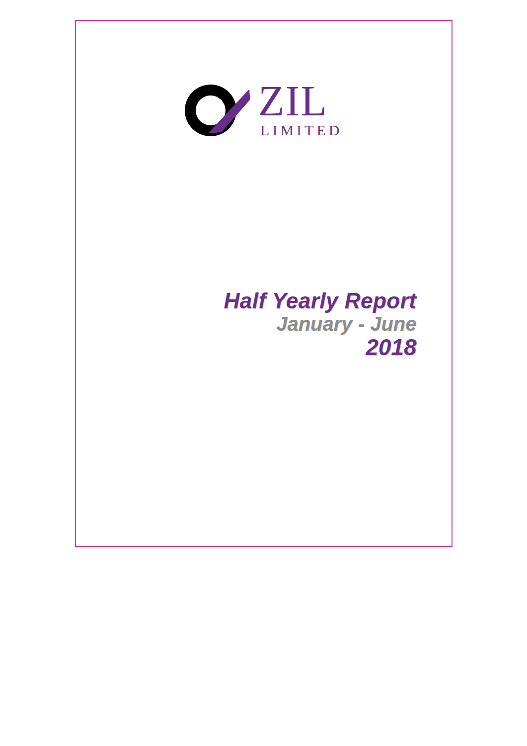ZIL
LIMITED
Half Yearly Report
January - June
2018